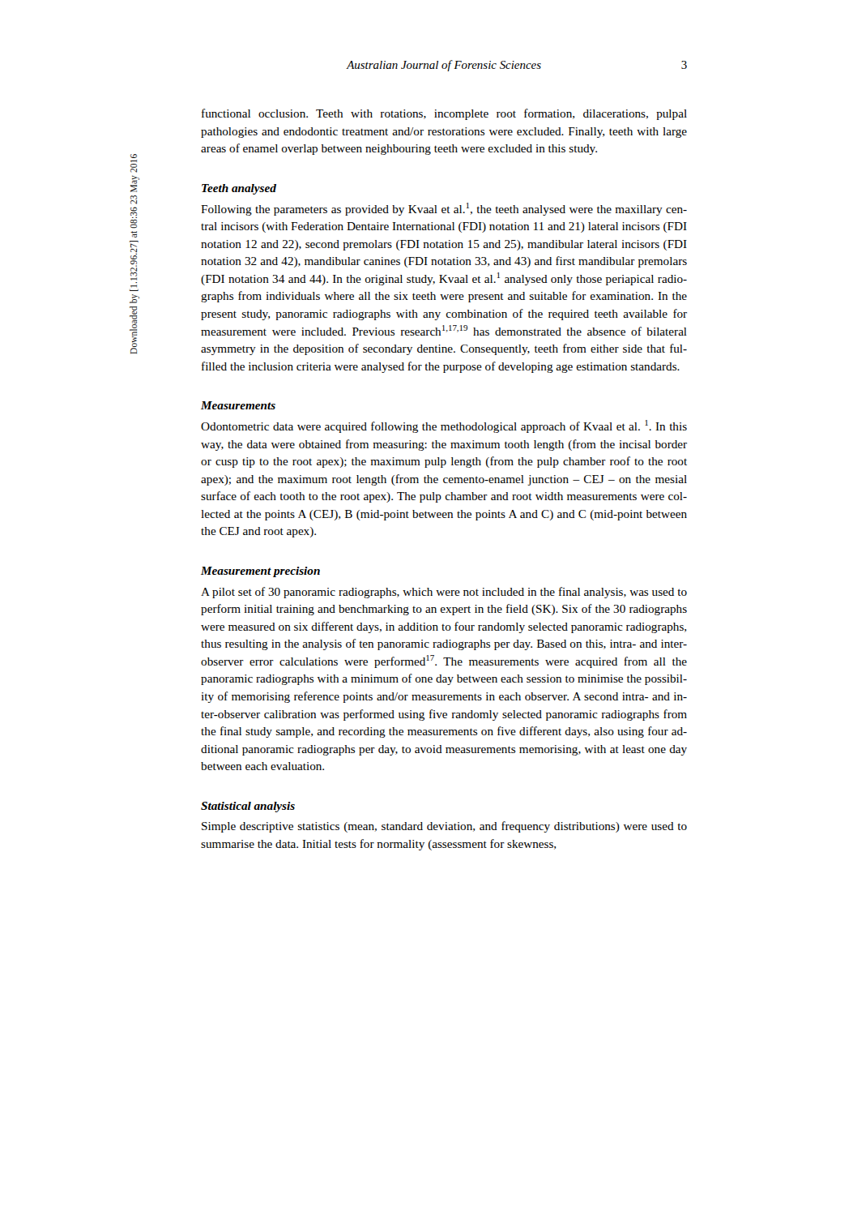Downloaded by [1.132.96.27] at 08:36 23 May 2016
Australian Journal of Forensic Sciences 3
functional occlusion. Teeth with rotations, incomplete root formation, dilacerations, pulpal pathologies and endodontic treatment and/or restorations were excluded. Finally, teeth with large areas of enamel overlap between neighbouring teeth were excluded in this study.
Teeth analysed
Following the parameters as provided by Kvaal et al.1, the teeth analysed were the maxillary central incisors (with Federation Dentaire International (FDI) notation 11 and 21) lateral incisors (FDI notation 12 and 22), second premolars (FDI notation 15 and 25), mandibular lateral incisors (FDI notation 32 and 42), mandibular canines (FDI notation 33, and 43) and first mandibular premolars (FDI notation 34 and 44). In the original study, Kvaal et al.1 analysed only those periapical radiographs from individuals where all the six teeth were present and suitable for examination. In the present study, panoramic radiographs with any combination of the required teeth available for measurement were included. Previous research1,17,19 has demonstrated the absence of bilateral asymmetry in the deposition of secondary dentine. Consequently, teeth from either side that fulfilled the inclusion criteria were analysed for the purpose of developing age estimation standards.
Measurements
Odontometric data were acquired following the methodological approach of Kvaal et al. 1. In this way, the data were obtained from measuring: the maximum tooth length (from the incisal border or cusp tip to the root apex); the maximum pulp length (from the pulp chamber roof to the root apex); and the maximum root length (from the cemento-enamel junction – CEJ – on the mesial surface of each tooth to the root apex). The pulp chamber and root width measurements were collected at the points A (CEJ), B (mid-point between the points A and C) and C (mid-point between the CEJ and root apex).
Measurement precision
A pilot set of 30 panoramic radiographs, which were not included in the final analysis, was used to perform initial training and benchmarking to an expert in the field (SK). Six of the 30 radiographs were measured on six different days, in addition to four randomly selected panoramic radiographs, thus resulting in the analysis of ten panoramic radiographs per day. Based on this, intra- and inter-observer error calculations were performed17. The measurements were acquired from all the panoramic radiographs with a minimum of one day between each session to minimise the possibility of memorising reference points and/or measurements in each observer. A second intra- and inter-observer calibration was performed using five randomly selected panoramic radiographs from the final study sample, and recording the measurements on five different days, also using four additional panoramic radiographs per day, to avoid measurements memorising, with at least one day between each evaluation.
Statistical analysis
Simple descriptive statistics (mean, standard deviation, and frequency distributions) were used to summarise the data. Initial tests for normality (assessment for skewness,